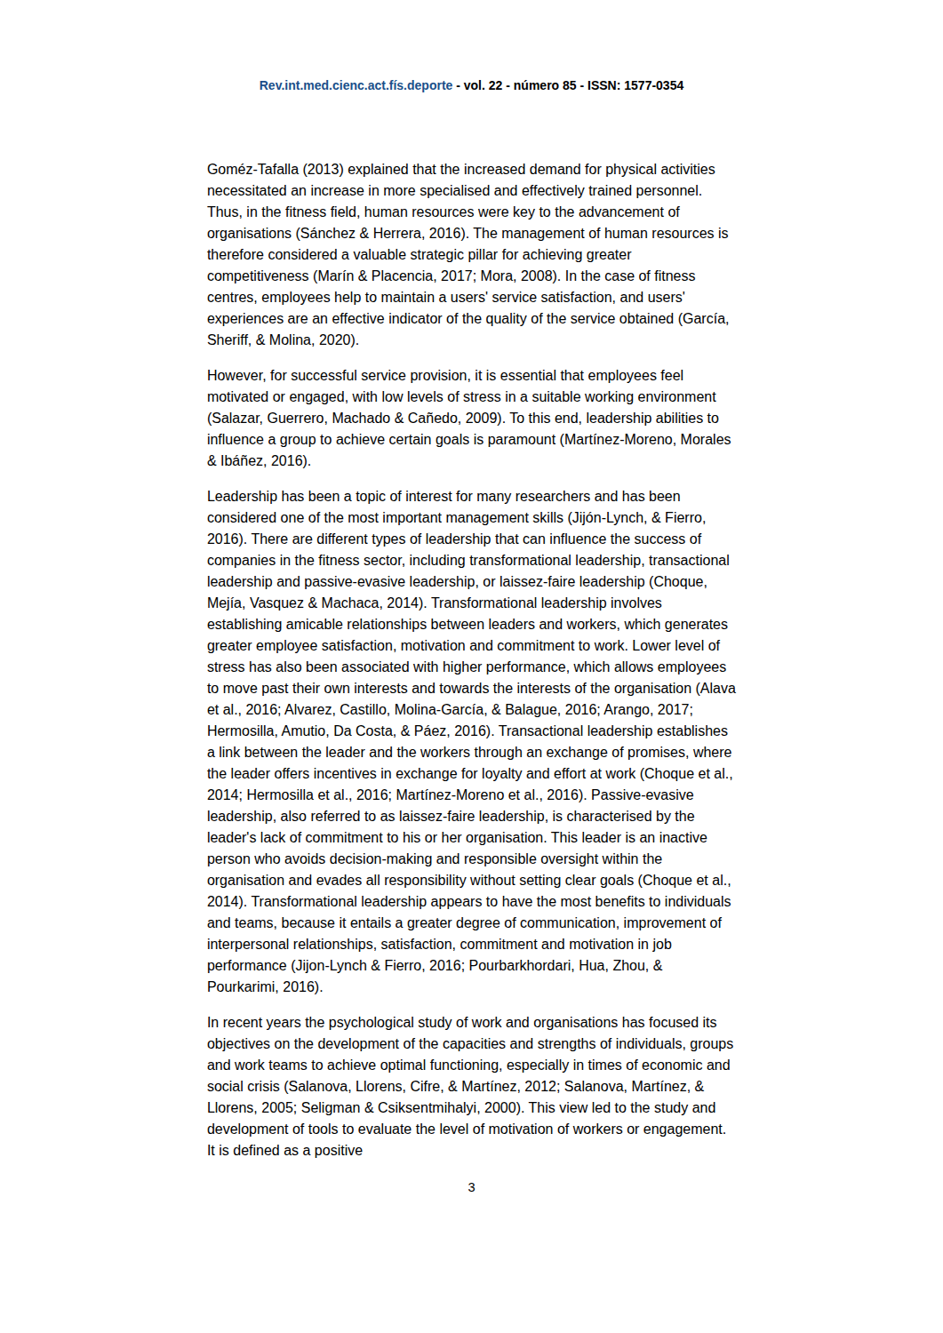Rev.int.med.cienc.act.fís.deporte - vol. 22 - número 85 - ISSN: 1577-0354
Goméz-Tafalla (2013) explained that the increased demand for physical activities necessitated an increase in more specialised and effectively trained personnel. Thus, in the fitness field, human resources were key to the advancement of organisations (Sánchez & Herrera, 2016). The management of human resources is therefore considered a valuable strategic pillar for achieving greater competitiveness (Marín & Placencia, 2017; Mora, 2008). In the case of fitness centres, employees help to maintain a users' service satisfaction, and users' experiences are an effective indicator of the quality of the service obtained (García, Sheriff, & Molina, 2020).
However, for successful service provision, it is essential that employees feel motivated or engaged, with low levels of stress in a suitable working environment (Salazar, Guerrero, Machado & Cañedo, 2009). To this end, leadership abilities to influence a group to achieve certain goals is paramount (Martínez-Moreno, Morales & Ibáñez, 2016).
Leadership has been a topic of interest for many researchers and has been considered one of the most important management skills (Jijón-Lynch, & Fierro, 2016). There are different types of leadership that can influence the success of companies in the fitness sector, including transformational leadership, transactional leadership and passive-evasive leadership, or laissez-faire leadership (Choque, Mejía, Vasquez & Machaca, 2014). Transformational leadership involves establishing amicable relationships between leaders and workers, which generates greater employee satisfaction, motivation and commitment to work. Lower level of stress has also been associated with higher performance, which allows employees to move past their own interests and towards the interests of the organisation (Alava et al., 2016; Alvarez, Castillo, Molina-García, & Balague, 2016; Arango, 2017; Hermosilla, Amutio, Da Costa, & Páez, 2016). Transactional leadership establishes a link between the leader and the workers through an exchange of promises, where the leader offers incentives in exchange for loyalty and effort at work (Choque et al., 2014; Hermosilla et al., 2016; Martínez-Moreno et al., 2016). Passive-evasive leadership, also referred to as laissez-faire leadership, is characterised by the leader's lack of commitment to his or her organisation. This leader is an inactive person who avoids decision-making and responsible oversight within the organisation and evades all responsibility without setting clear goals (Choque et al., 2014). Transformational leadership appears to have the most benefits to individuals and teams, because it entails a greater degree of communication, improvement of interpersonal relationships, satisfaction, commitment and motivation in job performance (Jijon-Lynch & Fierro, 2016; Pourbarkhordari, Hua, Zhou, & Pourkarimi, 2016).
In recent years the psychological study of work and organisations has focused its objectives on the development of the capacities and strengths of individuals, groups and work teams to achieve optimal functioning, especially in times of economic and social crisis (Salanova, Llorens, Cifre, & Martínez, 2012; Salanova, Martínez, & Llorens, 2005; Seligman & Csiksentmihalyi, 2000). This view led to the study and development of tools to evaluate the level of motivation of workers or engagement. It is defined as a positive
3